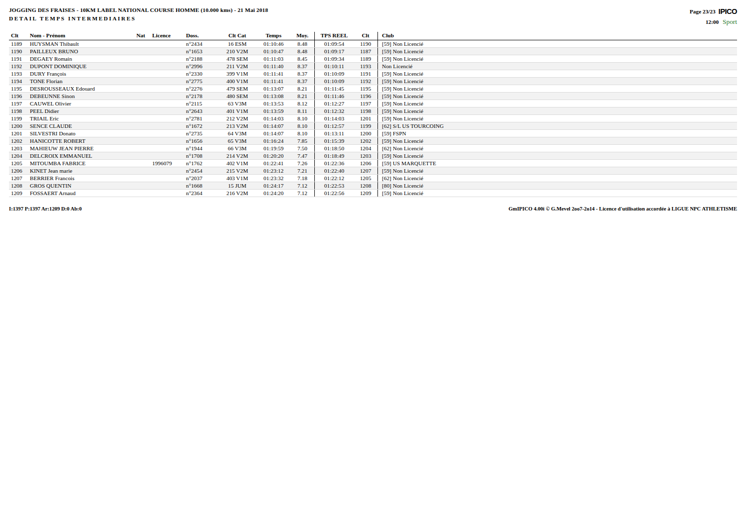JOGGING DES FRAISES - 10KM LABEL NATIONAL COURSE HOMME (10.000 kms) - 21 Mai 2018
DETAIL TEMPS INTERMEDIAIRES
Page 23/23 IPICO
12:00 Sport
| Clt | Nom - Prénom | Nat | Licence | Doss. | Clt Cat | Temps | Moy. | TPS REEL | Clt | Club |
| --- | --- | --- | --- | --- | --- | --- | --- | --- | --- | --- |
| 1189 | HUYSMAN Thibault | | | n°2434 | 16 ESM | 01:10:46 | 8.48 | 01:09:54 | 1190 | [59] Non Licencié |
| 1190 | PAILLEUX BRUNO | | | n°1653 | 210 V2M | 01:10:47 | 8.48 | 01:09:17 | 1187 | [59] Non Licencié |
| 1191 | DEGAEY Romain | | | n°2188 | 478 SEM | 01:11:03 | 8.45 | 01:09:34 | 1189 | [59] Non Licencié |
| 1192 | DUPONT DOMINIQUE | | | n°2996 | 211 V2M | 01:11:40 | 8.37 | 01:10:11 | 1193 | Non Licencié |
| 1193 | DURY François | | | n°2330 | 399 V1M | 01:11:41 | 8.37 | 01:10:09 | 1191 | [59] Non Licencié |
| 1194 | TONE Florian | | | n°2775 | 400 V1M | 01:11:41 | 8.37 | 01:10:09 | 1192 | [59] Non Licencié |
| 1195 | DESROUSSEAUX Edouard | | | n°2276 | 479 SEM | 01:13:07 | 8.21 | 01:11:45 | 1195 | [59] Non Licencié |
| 1196 | DEBEUNNE Sinon | | | n°2178 | 480 SEM | 01:13:08 | 8.21 | 01:11:46 | 1196 | [59] Non Licencié |
| 1197 | CAUWEL Olivier | | | n°2115 | 63 V3M | 01:13:53 | 8.12 | 01:12:27 | 1197 | [59] Non Licencié |
| 1198 | PEEL Didier | | | n°2643 | 401 V1M | 01:13:59 | 8.11 | 01:12:32 | 1198 | [59] Non Licencié |
| 1199 | TRIAIL Eric | | | n°2781 | 212 V2M | 01:14:03 | 8.10 | 01:14:03 | 1201 | [59] Non Licencié |
| 1200 | SENCE CLAUDE | | | n°1672 | 213 V2M | 01:14:07 | 8.10 | 01:12:57 | 1199 | [62] S/L US TOURCOING |
| 1201 | SILVESTRI Donato | | | n°2735 | 64 V3M | 01:14:07 | 8.10 | 01:13:11 | 1200 | [59] FSPN |
| 1202 | HANICOTTE ROBERT | | | n°1656 | 65 V3M | 01:16:24 | 7.85 | 01:15:39 | 1202 | [59] Non Licencié |
| 1203 | MAHIEUW JEAN PIERRE | | | n°1944 | 66 V3M | 01:19:59 | 7.50 | 01:18:50 | 1204 | [62] Non Licencié |
| 1204 | DELCROIX EMMANUEL | | | n°1708 | 214 V2M | 01:20:20 | 7.47 | 01:18:49 | 1203 | [59] Non Licencié |
| 1205 | MITOUMBA FABRICE | | 1996079 | n°1762 | 402 V1M | 01:22:41 | 7.26 | 01:22:36 | 1206 | [59] US MARQUETTE |
| 1206 | KINET Jean marie | | | n°2454 | 215 V2M | 01:23:12 | 7.21 | 01:22:40 | 1207 | [59] Non Licencié |
| 1207 | BERRIER Francois | | | n°2037 | 403 V1M | 01:23:32 | 7.18 | 01:22:12 | 1205 | [62] Non Licencié |
| 1208 | GROS QUENTIN | | | n°1668 | 15 JUM | 01:24:17 | 7.12 | 01:22:53 | 1208 | [80] Non Licencié |
| 1209 | FOSSAERT Arnaud | | | n°2364 | 216 V2M | 01:24:20 | 7.12 | 01:22:56 | 1209 | [59] Non Licencié |
I:1397 P:1397 Ar:1209 D:0 Ab:0
GmIPICO 4.00i © G.Mevel 2oo7-2o14 - Licence d'utilisation accordée à LIGUE NPC ATHLETISME